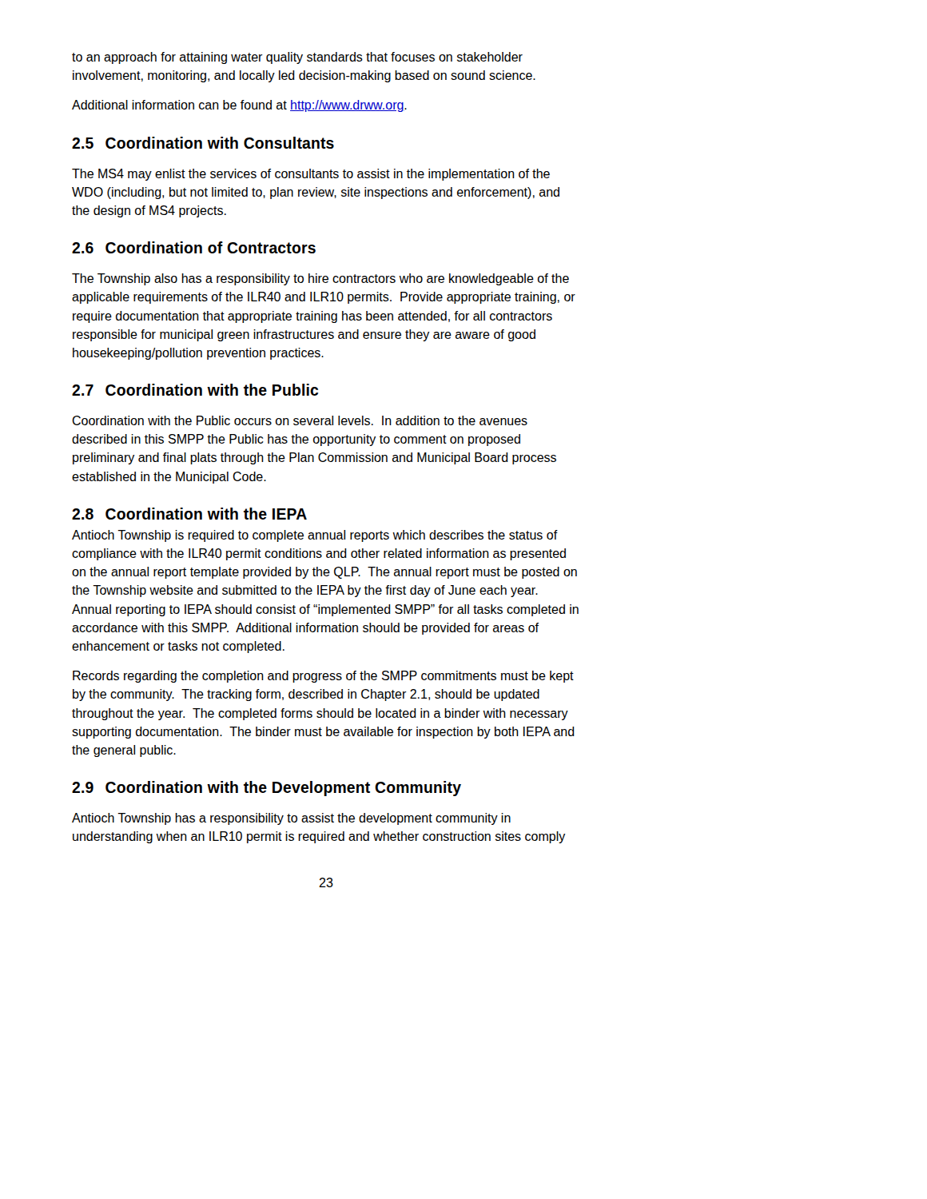to an approach for attaining water quality standards that focuses on stakeholder involvement, monitoring, and locally led decision-making based on sound science.
Additional information can be found at http://www.drww.org.
2.5 Coordination with Consultants
The MS4 may enlist the services of consultants to assist in the implementation of the WDO (including, but not limited to, plan review, site inspections and enforcement), and the design of MS4 projects.
2.6 Coordination of Contractors
The Township also has a responsibility to hire contractors who are knowledgeable of the applicable requirements of the ILR40 and ILR10 permits. Provide appropriate training, or require documentation that appropriate training has been attended, for all contractors responsible for municipal green infrastructures and ensure they are aware of good housekeeping/pollution prevention practices.
2.7 Coordination with the Public
Coordination with the Public occurs on several levels. In addition to the avenues described in this SMPP the Public has the opportunity to comment on proposed preliminary and final plats through the Plan Commission and Municipal Board process established in the Municipal Code.
2.8 Coordination with the IEPA
Antioch Township is required to complete annual reports which describes the status of compliance with the ILR40 permit conditions and other related information as presented on the annual report template provided by the QLP. The annual report must be posted on the Township website and submitted to the IEPA by the first day of June each year. Annual reporting to IEPA should consist of “implemented SMPP” for all tasks completed in accordance with this SMPP. Additional information should be provided for areas of enhancement or tasks not completed.
Records regarding the completion and progress of the SMPP commitments must be kept by the community. The tracking form, described in Chapter 2.1, should be updated throughout the year. The completed forms should be located in a binder with necessary supporting documentation. The binder must be available for inspection by both IEPA and the general public.
2.9 Coordination with the Development Community
Antioch Township has a responsibility to assist the development community in understanding when an ILR10 permit is required and whether construction sites comply
23